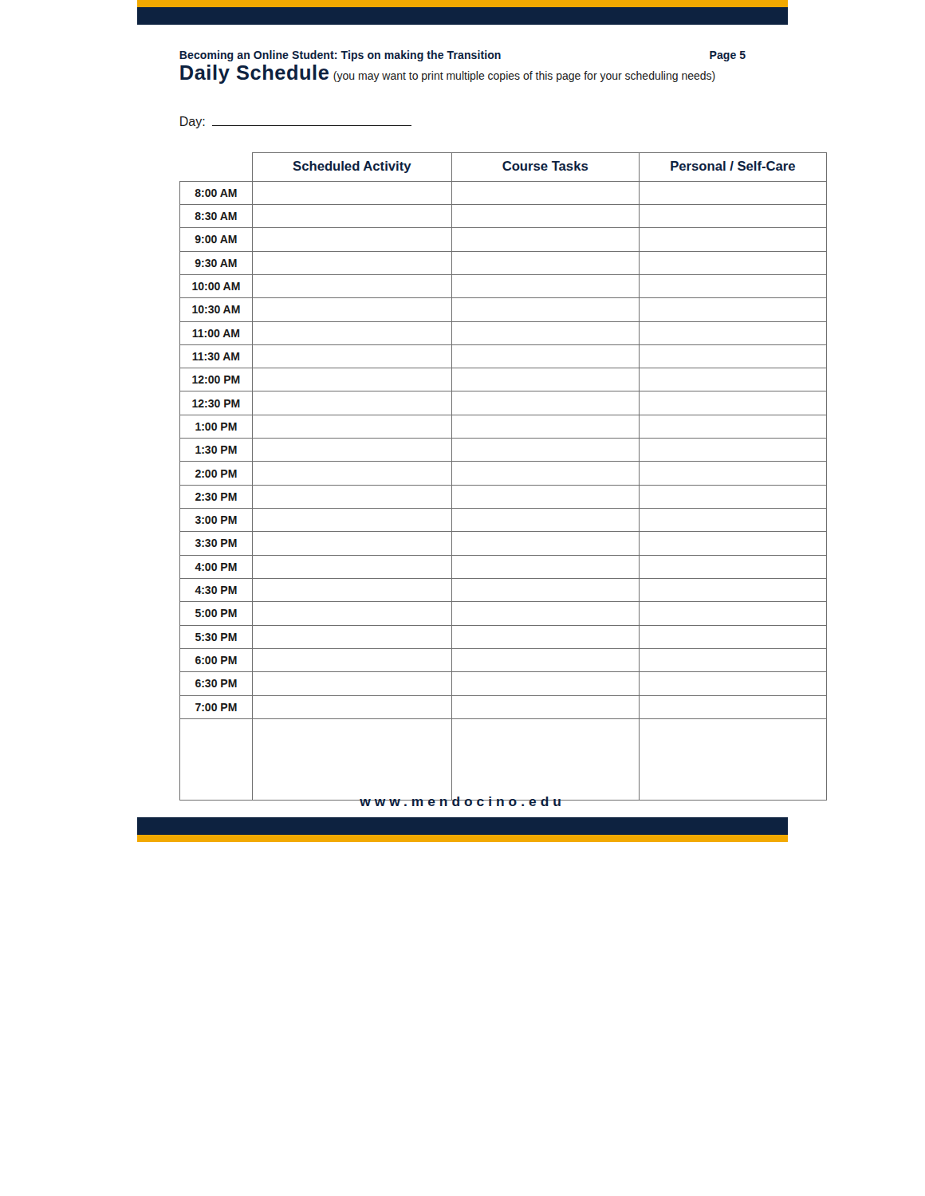Becoming an Online Student: Tips on making the Transition Page 5
Daily Schedule
(you may want to print multiple copies of this page for your scheduling needs)
Day:
| | Scheduled Activity | Course Tasks | Personal / Self-Care |
| --- | --- | --- | --- |
| 8:00 AM | | | |
| 8:30 AM | | | |
| 9:00 AM | | | |
| 9:30 AM | | | |
| 10:00 AM | | | |
| 10:30 AM | | | |
| 11:00 AM | | | |
| 11:30 AM | | | |
| 12:00 PM | | | |
| 12:30 PM | | | |
| 1:00 PM | | | |
| 1:30 PM | | | |
| 2:00 PM | | | |
| 2:30 PM | | | |
| 3:00 PM | | | |
| 3:30 PM | | | |
| 4:00 PM | | | |
| 4:30 PM | | | |
| 5:00 PM | | | |
| 5:30 PM | | | |
| 6:00 PM | | | |
| 6:30 PM | | | |
| 7:00 PM | | | |
www.mendocino.edu